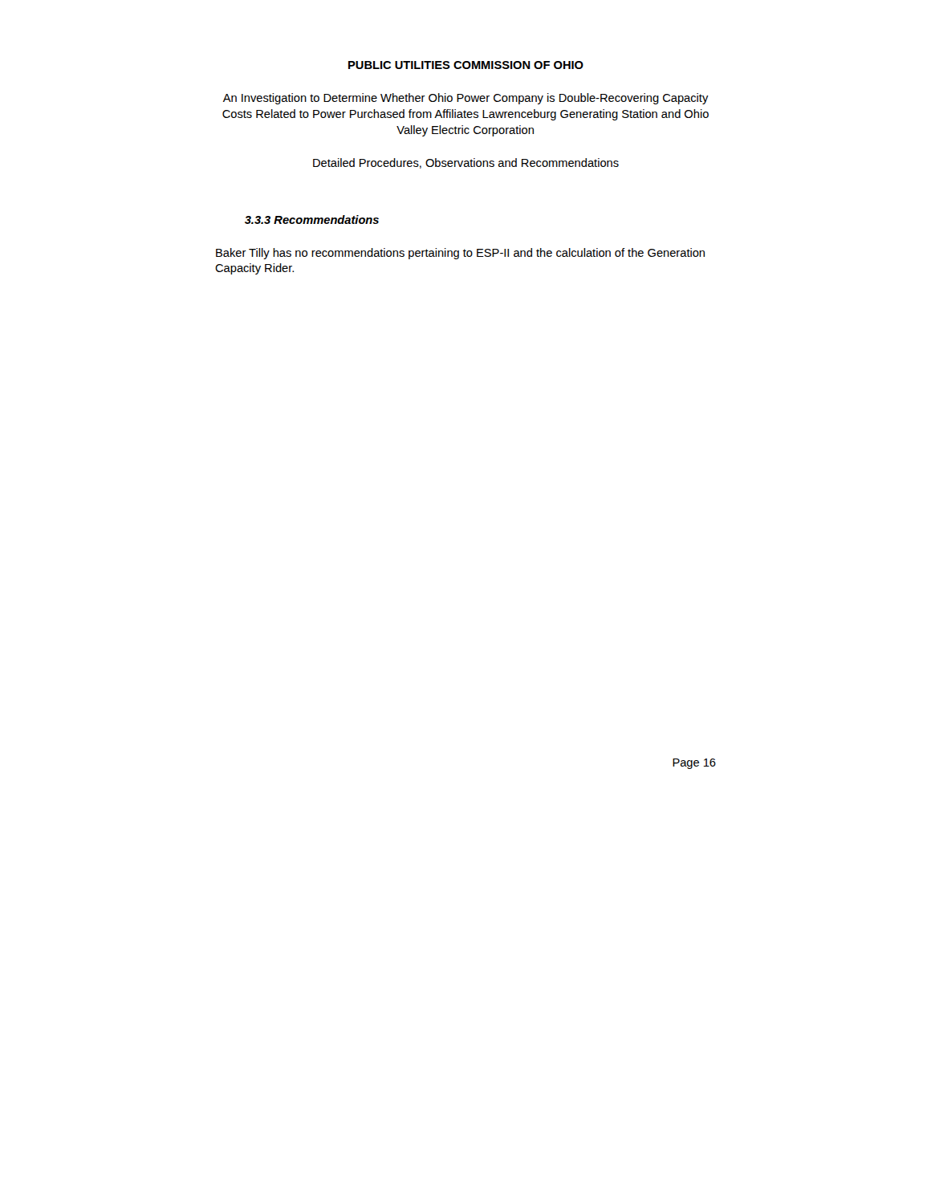PUBLIC UTILITIES COMMISSION OF OHIO
An Investigation to Determine Whether Ohio Power Company is Double-Recovering Capacity Costs Related to Power Purchased from Affiliates Lawrenceburg Generating Station and Ohio Valley Electric Corporation
Detailed Procedures, Observations and Recommendations
3.3.3 Recommendations
Baker Tilly has no recommendations pertaining to ESP-II and the calculation of the Generation Capacity Rider.
Page 16